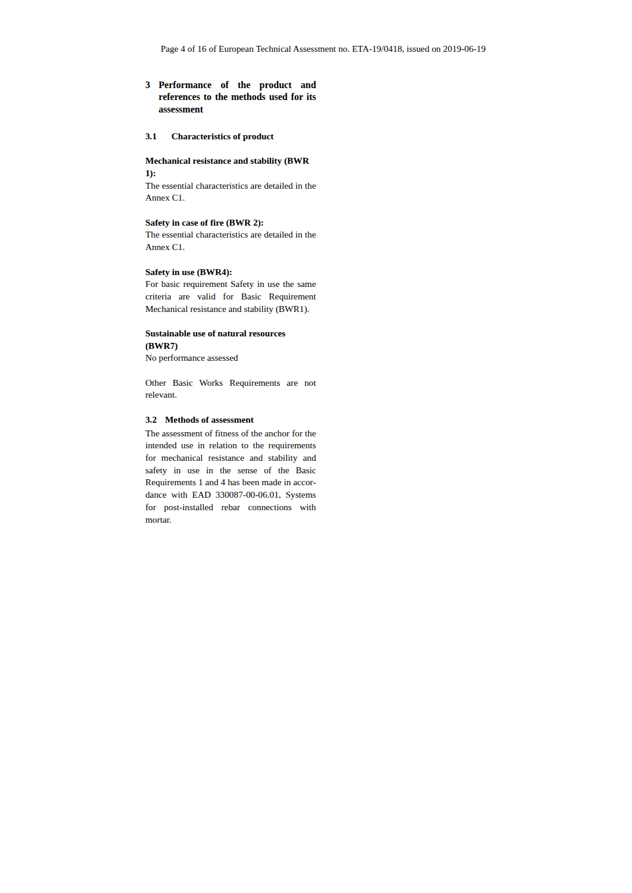Page 4 of 16 of European Technical Assessment no. ETA-19/0418, issued on 2019-06-19
3 Performance of the product and references to the methods used for its assessment
3.1 Characteristics of product
Mechanical resistance and stability (BWR 1):
The essential characteristics are detailed in the Annex C1.
Safety in case of fire (BWR 2):
The essential characteristics are detailed in the Annex C1.
Safety in use (BWR4):
For basic requirement Safety in use the same criteria are valid for Basic Requirement Mechanical resistance and stability (BWR1).
Sustainable use of natural resources (BWR7)
No performance assessed
Other Basic Works Requirements are not relevant.
3.2 Methods of assessment
The assessment of fitness of the anchor for the intended use in relation to the requirements for mechanical resistance and stability and safety in use in the sense of the Basic Requirements 1 and 4 has been made in accordance with EAD 330087-00-06.01, Systems for post-installed rebar connections with mortar.